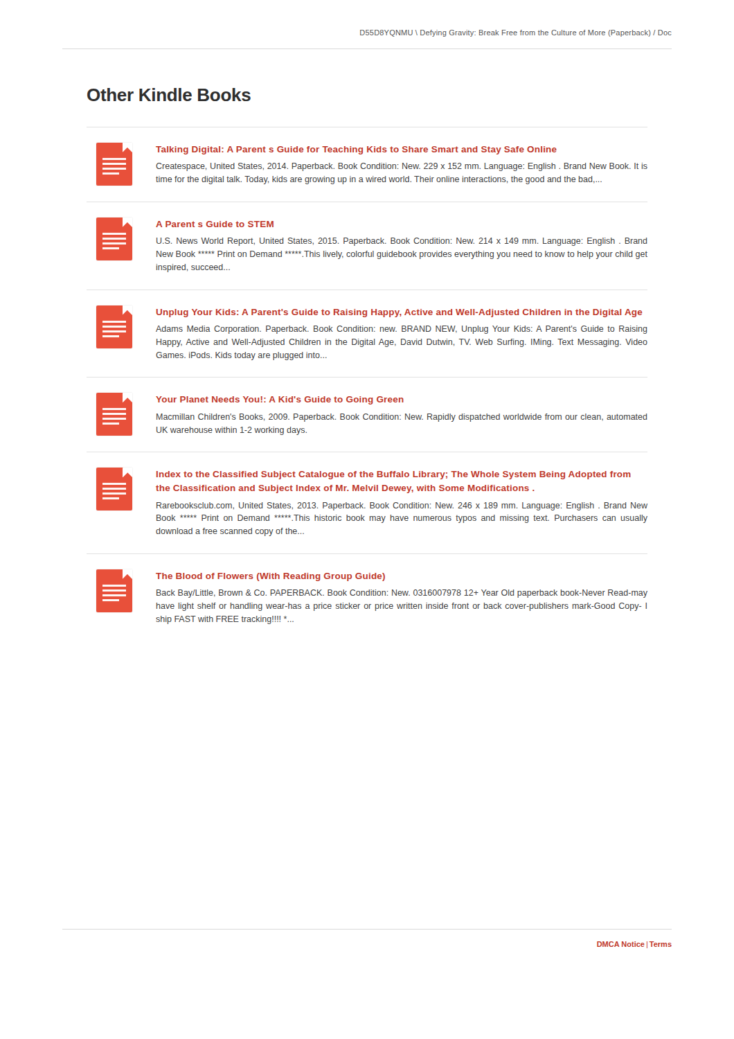D55D8YQNMU \ Defying Gravity: Break Free from the Culture of More (Paperback) / Doc
Other Kindle Books
Talking Digital: A Parent s Guide for Teaching Kids to Share Smart and Stay Safe Online
Createspace, United States, 2014. Paperback. Book Condition: New. 229 x 152 mm. Language: English . Brand New Book. It is time for the digital talk. Today, kids are growing up in a wired world. Their online interactions, the good and the bad,...
A Parent s Guide to STEM
U.S. News World Report, United States, 2015. Paperback. Book Condition: New. 214 x 149 mm. Language: English . Brand New Book ***** Print on Demand *****.This lively, colorful guidebook provides everything you need to know to help your child get inspired, succeed...
Unplug Your Kids: A Parent's Guide to Raising Happy, Active and Well-Adjusted Children in the Digital Age
Adams Media Corporation. Paperback. Book Condition: new. BRAND NEW, Unplug Your Kids: A Parent's Guide to Raising Happy, Active and Well-Adjusted Children in the Digital Age, David Dutwin, TV. Web Surfing. IMing. Text Messaging. Video Games. iPods. Kids today are plugged into...
Your Planet Needs You!: A Kid's Guide to Going Green
Macmillan Children's Books, 2009. Paperback. Book Condition: New. Rapidly dispatched worldwide from our clean, automated UK warehouse within 1-2 working days.
Index to the Classified Subject Catalogue of the Buffalo Library; The Whole System Being Adopted from the Classification and Subject Index of Mr. Melvil Dewey, with Some Modifications .
Rarebooksclub.com, United States, 2013. Paperback. Book Condition: New. 246 x 189 mm. Language: English . Brand New Book ***** Print on Demand *****.This historic book may have numerous typos and missing text. Purchasers can usually download a free scanned copy of the...
The Blood of Flowers (With Reading Group Guide)
Back Bay/Little, Brown & Co. PAPERBACK. Book Condition: New. 0316007978 12+ Year Old paperback book-Never Read-may have light shelf or handling wear-has a price sticker or price written inside front or back cover-publishers mark-Good Copy- I ship FAST with FREE tracking!!!! *...
DMCA Notice|Terms